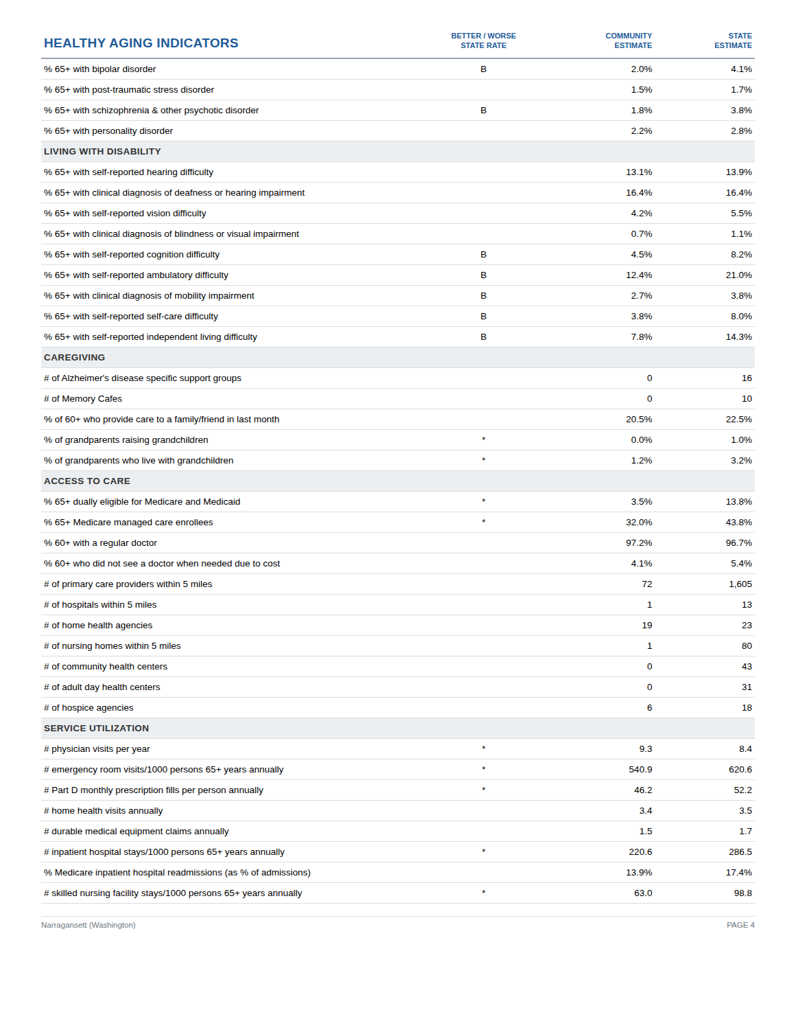| HEALTHY AGING INDICATORS | BETTER / WORSE STATE RATE | COMMUNITY ESTIMATE | STATE ESTIMATE |
| --- | --- | --- | --- |
| % 65+ with bipolar disorder | B | 2.0% | 4.1% |
| % 65+ with post-traumatic stress disorder | | 1.5% | 1.7% |
| % 65+ with schizophrenia & other psychotic disorder | B | 1.8% | 3.8% |
| % 65+ with personality disorder | | 2.2% | 2.8% |
| LIVING WITH DISABILITY |
| % 65+ with self-reported hearing difficulty | | 13.1% | 13.9% |
| % 65+ with clinical diagnosis of deafness or hearing impairment | | 16.4% | 16.4% |
| % 65+ with self-reported vision difficulty | | 4.2% | 5.5% |
| % 65+ with clinical diagnosis of blindness or visual impairment | | 0.7% | 1.1% |
| % 65+ with self-reported cognition difficulty | B | 4.5% | 8.2% |
| % 65+ with self-reported ambulatory difficulty | B | 12.4% | 21.0% |
| % 65+ with clinical diagnosis of mobility impairment | B | 2.7% | 3.8% |
| % 65+ with self-reported self-care difficulty | B | 3.8% | 8.0% |
| % 65+ with self-reported independent living difficulty | B | 7.8% | 14.3% |
| CAREGIVING |
| # of Alzheimer's disease specific support groups | | 0 | 16 |
| # of Memory Cafes | | 0 | 10 |
| % of 60+ who provide care to a family/friend in last month | | 20.5% | 22.5% |
| % of grandparents raising grandchildren | * | 0.0% | 1.0% |
| % of grandparents who live with grandchildren | * | 1.2% | 3.2% |
| ACCESS TO CARE |
| % 65+ dually eligible for Medicare and Medicaid | * | 3.5% | 13.8% |
| % 65+ Medicare managed care enrollees | * | 32.0% | 43.8% |
| % 60+ with a regular doctor | | 97.2% | 96.7% |
| % 60+ who did not see a doctor when needed due to cost | | 4.1% | 5.4% |
| # of primary care providers within 5 miles | | 72 | 1,605 |
| # of hospitals within 5 miles | | 1 | 13 |
| # of home health agencies | | 19 | 23 |
| # of nursing homes within 5 miles | | 1 | 80 |
| # of community health centers | | 0 | 43 |
| # of adult day health centers | | 0 | 31 |
| # of hospice agencies | | 6 | 18 |
| SERVICE UTILIZATION |
| # physician visits per year | * | 9.3 | 8.4 |
| # emergency room visits/1000 persons 65+ years annually | * | 540.9 | 620.6 |
| # Part D monthly prescription fills per person annually | * | 46.2 | 52.2 |
| # home health visits annually | | 3.4 | 3.5 |
| # durable medical equipment claims annually | | 1.5 | 1.7 |
| # inpatient hospital stays/1000 persons 65+ years annually | * | 220.6 | 286.5 |
| % Medicare inpatient hospital readmissions (as % of admissions) | | 13.9% | 17.4% |
| # skilled nursing facility stays/1000 persons 65+ years annually | * | 63.0 | 98.8 |
Narragansett (Washington) PAGE 4